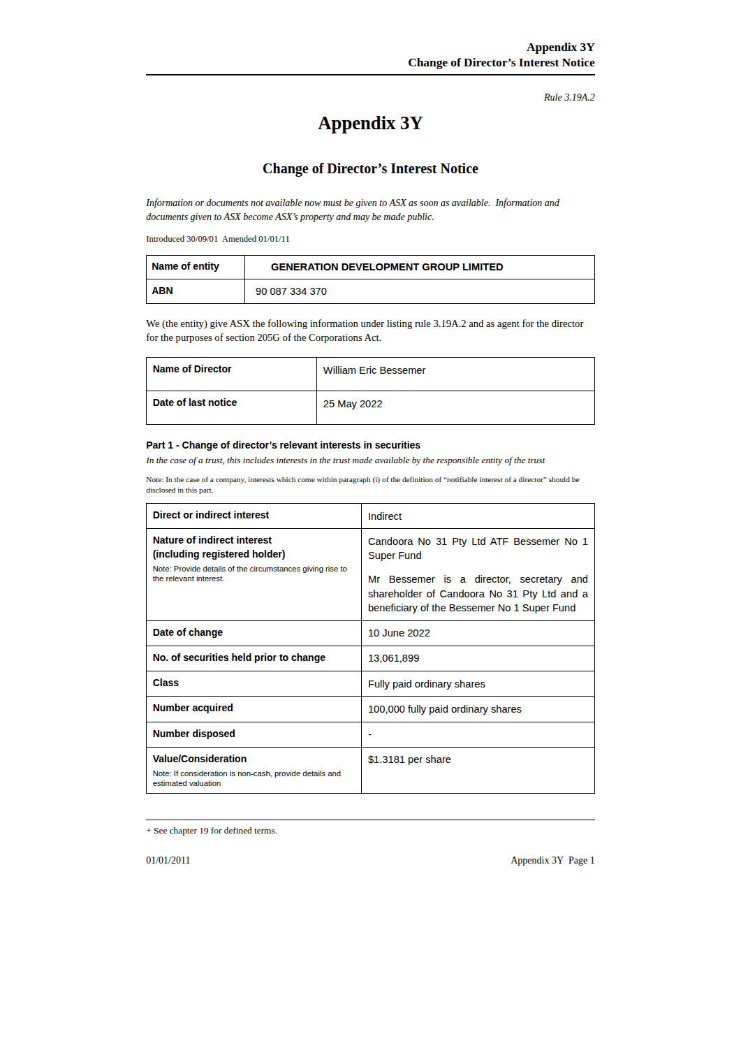Appendix 3Y
Change of Director’s Interest Notice
Rule 3.19A.2
Appendix 3Y
Change of Director’s Interest Notice
Information or documents not available now must be given to ASX as soon as available. Information and documents given to ASX become ASX’s property and may be made public.
Introduced 30/09/01 Amended 01/01/11
| Name of entity | GENERATION DEVELOPMENT GROUP LIMITED |
| ABN | 90 087 334 370 |
We (the entity) give ASX the following information under listing rule 3.19A.2 and as agent for the director for the purposes of section 205G of the Corporations Act.
| Name of Director | William Eric Bessemer |
| Date of last notice | 25 May 2022 |
Part 1 - Change of director’s relevant interests in securities
In the case of a trust, this includes interests in the trust made available by the responsible entity of the trust
Note: In the case of a company, interests which come within paragraph (i) of the definition of “notifiable interest of a director” should be disclosed in this part.
| Direct or indirect interest | Indirect |
| Nature of indirect interest (including registered holder) Note: Provide details of the circumstances giving rise to the relevant interest. | Candoora No 31 Pty Ltd ATF Bessemer No 1 Super Fund Mr Bessemer is a director, secretary and shareholder of Candoora No 31 Pty Ltd and a beneficiary of the Bessemer No 1 Super Fund |
| Date of change | 10 June 2022 |
| No. of securities held prior to change | 13,061,899 |
| Class | Fully paid ordinary shares |
| Number acquired | 100,000 fully paid ordinary shares |
| Number disposed | - |
| Value/Consideration Note: If consideration is non-cash, provide details and estimated valuation | $1.3181 per share |
+ See chapter 19 for defined terms.
01/01/2011 Appendix 3Y Page 1